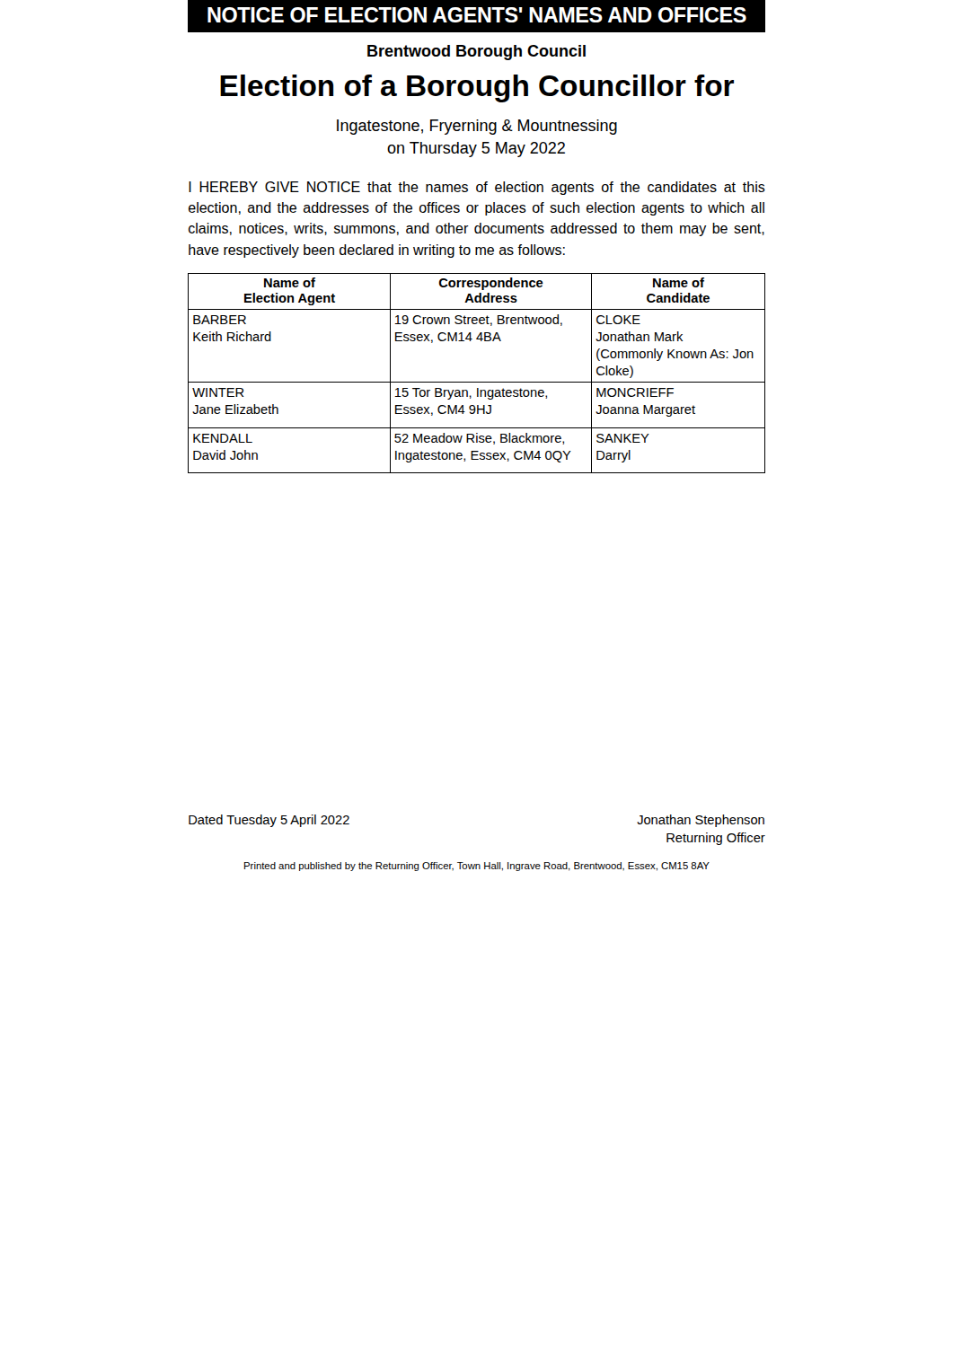NOTICE OF ELECTION AGENTS' NAMES AND OFFICES
Brentwood Borough Council
Election of a Borough Councillor for
Ingatestone, Fryerning & Mountnessing
on Thursday 5 May 2022
I HEREBY GIVE NOTICE that the names of election agents of the candidates at this election, and the addresses of the offices or places of such election agents to which all claims, notices, writs, summons, and other documents addressed to them may be sent, have respectively been declared in writing to me as follows:
| Name of Election Agent | Correspondence Address | Name of Candidate |
| --- | --- | --- |
| BARBER Keith Richard | 19 Crown Street, Brentwood, Essex, CM14 4BA | CLOKE Jonathan Mark (Commonly Known As: Jon Cloke) |
| WINTER Jane Elizabeth | 15 Tor Bryan, Ingatestone, Essex, CM4 9HJ | MONCRIEFF Joanna Margaret |
| KENDALL David John | 52 Meadow Rise, Blackmore, Ingatestone, Essex, CM4 0QY | SANKEY Darryl |
Dated Tuesday 5 April 2022
Jonathan Stephenson
Returning Officer
Printed and published by the Returning Officer, Town Hall, Ingrave Road, Brentwood, Essex, CM15 8AY